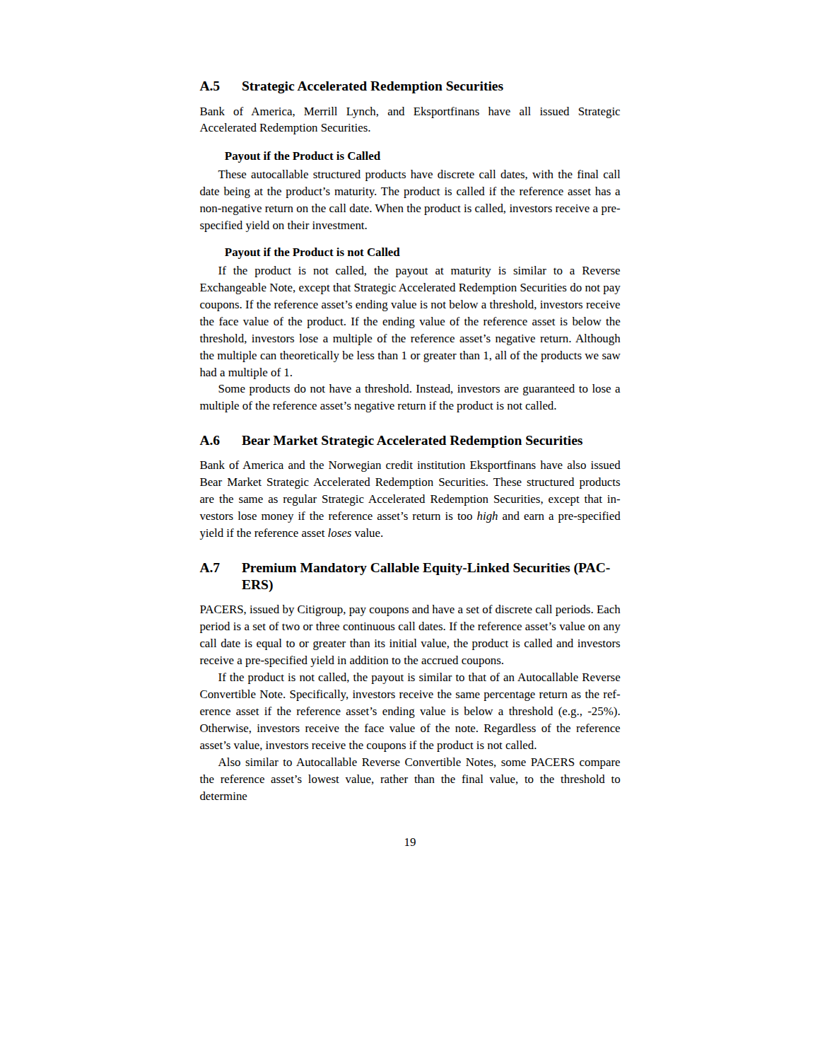A.5 Strategic Accelerated Redemption Securities
Bank of America, Merrill Lynch, and Eksportfinans have all issued Strategic Accelerated Redemption Securities.
Payout if the Product is Called
These autocallable structured products have discrete call dates, with the final call date being at the product’s maturity. The product is called if the reference asset has a non-negative return on the call date. When the product is called, investors receive a pre-specified yield on their investment.
Payout if the Product is not Called
If the product is not called, the payout at maturity is similar to a Reverse Exchangeable Note, except that Strategic Accelerated Redemption Securities do not pay coupons. If the reference asset’s ending value is not below a threshold, investors receive the face value of the product. If the ending value of the reference asset is below the threshold, investors lose a multiple of the reference asset’s negative return. Although the multiple can theoretically be less than 1 or greater than 1, all of the products we saw had a multiple of 1.
Some products do not have a threshold. Instead, investors are guaranteed to lose a multiple of the reference asset’s negative return if the product is not called.
A.6 Bear Market Strategic Accelerated Redemption Securities
Bank of America and the Norwegian credit institution Eksportfinans have also issued Bear Market Strategic Accelerated Redemption Securities. These structured products are the same as regular Strategic Accelerated Redemption Securities, except that investors lose money if the reference asset’s return is too high and earn a pre-specified yield if the reference asset loses value.
A.7 Premium Mandatory Callable Equity-Linked Securities (PAC-
ERS)
PACERS, issued by Citigroup, pay coupons and have a set of discrete call periods. Each period is a set of two or three continuous call dates. If the reference asset’s value on any call date is equal to or greater than its initial value, the product is called and investors receive a pre-specified yield in addition to the accrued coupons.
If the product is not called, the payout is similar to that of an Autocallable Reverse Convertible Note. Specifically, investors receive the same percentage return as the reference asset if the reference asset’s ending value is below a threshold (e.g., -25%). Otherwise, investors receive the face value of the note. Regardless of the reference asset’s value, investors receive the coupons if the product is not called.
Also similar to Autocallable Reverse Convertible Notes, some PACERS compare the reference asset’s lowest value, rather than the final value, to the threshold to determine
19